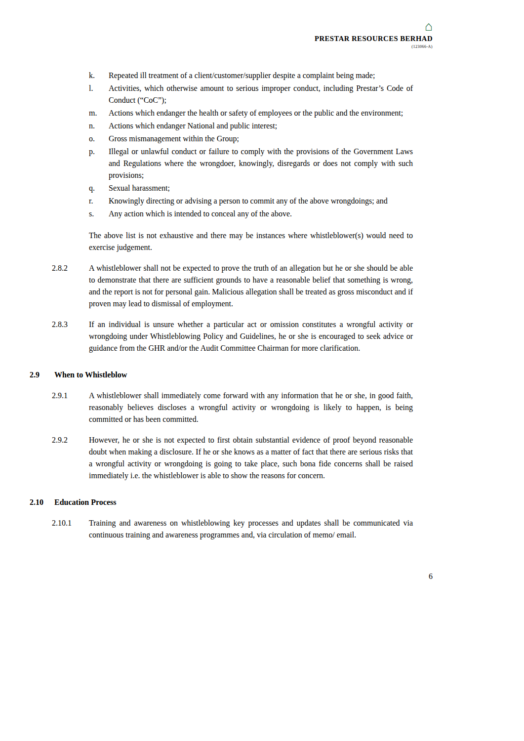⌂
PRESTAR RESOURCES BERHAD
(123066-A)
k.
Repeated ill treatment of a client/customer/supplier despite a complaint being made;
l.
Activities, which otherwise amount to serious improper conduct, including Prestar’s Code of Conduct (“CoC”);
m.
Actions which endanger the health or safety of employees or the public and the environment;
n.
Actions which endanger National and public interest;
o.
Gross mismanagement within the Group;
p.
Illegal or unlawful conduct or failure to comply with the provisions of the Government Laws and Regulations where the wrongdoer, knowingly, disregards or does not comply with such provisions;
q.
Sexual harassment;
r.
Knowingly directing or advising a person to commit any of the above wrongdoings; and
s.
Any action which is intended to conceal any of the above.
The above list is not exhaustive and there may be instances where whistleblower(s) would need to exercise judgement.
2.8.2
A whistleblower shall not be expected to prove the truth of an allegation but he or she should be able to demonstrate that there are sufficient grounds to have a reasonable belief that something is wrong, and the report is not for personal gain. Malicious allegation shall be treated as gross misconduct and if proven may lead to dismissal of employment.
2.8.3
If an individual is unsure whether a particular act or omission constitutes a wrongful activity or wrongdoing under Whistleblowing Policy and Guidelines, he or she is encouraged to seek advice or guidance from the GHR and/or the Audit Committee Chairman for more clarification.
2.9
When to Whistleblow
2.9.1
A whistleblower shall immediately come forward with any information that he or she, in good faith, reasonably believes discloses a wrongful activity or wrongdoing is likely to happen, is being committed or has been committed.
2.9.2
However, he or she is not expected to first obtain substantial evidence of proof beyond reasonable doubt when making a disclosure. If he or she knows as a matter of fact that there are serious risks that a wrongful activity or wrongdoing is going to take place, such bona fide concerns shall be raised immediately i.e. the whistleblower is able to show the reasons for concern.
2.10
Education Process
2.10.1
Training and awareness on whistleblowing key processes and updates shall be communicated via continuous training and awareness programmes and, via circulation of memo/ email.
6